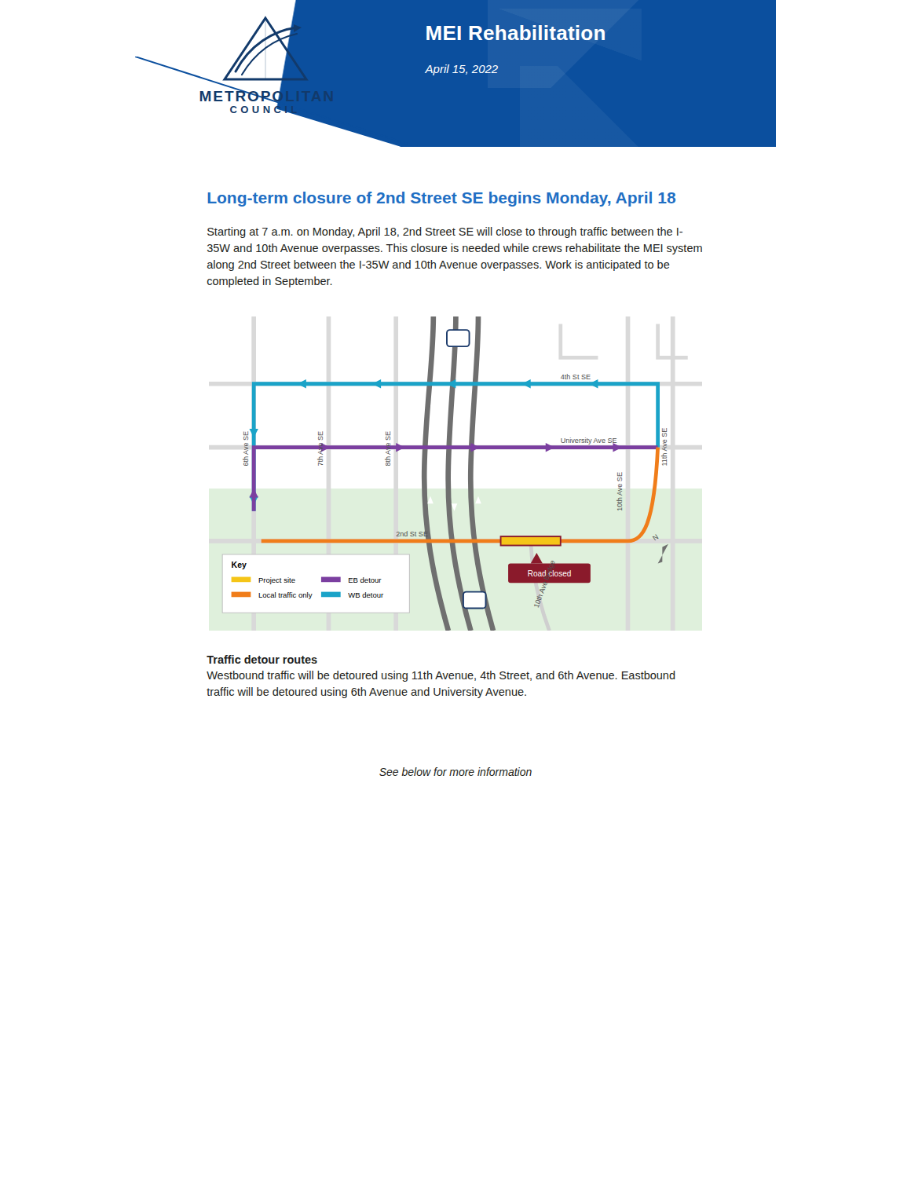METROPOLITAN
COUNCIL
MEI Rehabilitation
April 15, 2022
Long-term closure of 2nd Street SE begins Monday, April 18
Starting at 7 a.m. on Monday, April 18, 2nd Street SE will close to through traffic between the I-35W and 10th Avenue overpasses. This closure is needed while crews rehabilitate the MEI system along 2nd Street between the I-35W and 10th Avenue overpasses. Work is anticipated to be completed in September.
Road closed 35W 35W 4th St SE University Ave SE 2nd St SE 6th Ave SE 7th Ave SE 8th Ave SE 10th Ave SE 11th Ave SE 10th Ave Bridge N Key Project site Local traffic only EB detour WB detour
Traffic detour routes
Westbound traffic will be detoured using 11th Avenue, 4th Street, and 6th Avenue. Eastbound traffic will be detoured using 6th Avenue and University Avenue.
See below for more information